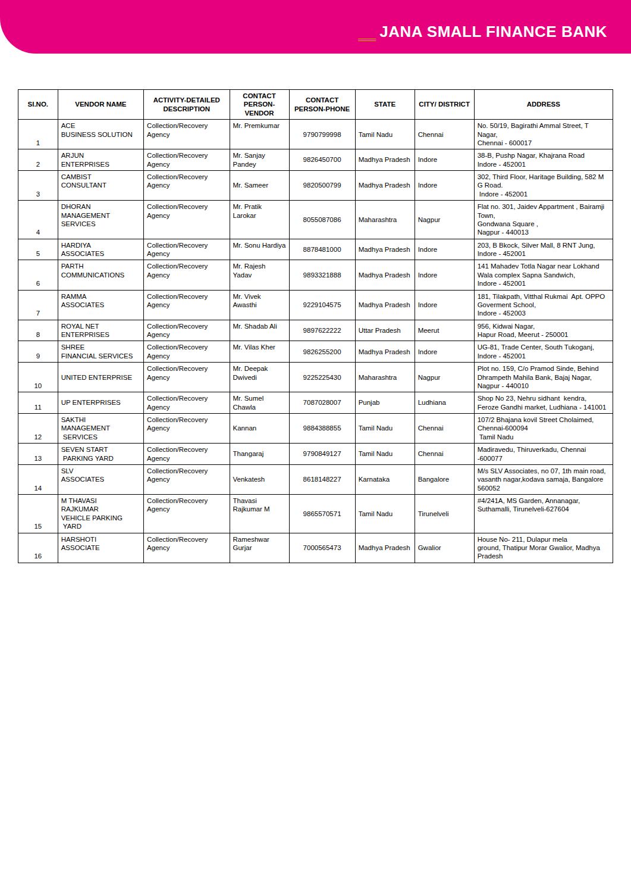‗‗JANA SMALL FINANCE BANK
| SI.NO. | VENDOR NAME | ACTIVITY-DETAILED DESCRIPTION | CONTACT PERSON-VENDOR | CONTACT PERSON-PHONE | STATE | CITY/ DISTRICT | ADDRESS |
| --- | --- | --- | --- | --- | --- | --- | --- |
| 1 | ACE BUSINESS SOLUTION | Collection/Recovery Agency | Mr. Premkumar | 9790799998 | Tamil Nadu | Chennai | No. 50/19, Bagirathi Ammal Street, T Nagar, Chennai - 600017 |
| 2 | ARJUN ENTERPRISES | Collection/Recovery Agency | Mr. Sanjay Pandey | 9826450700 | Madhya Pradesh | Indore | 38-B, Pushp Nagar, Khajrana Road Indore - 452001 |
| 3 | CAMBIST CONSULTANT | Collection/Recovery Agency | Mr. Sameer | 9820500799 | Madhya Pradesh | Indore | 302, Third Floor, Haritage Building, 582 M G Road. Indore - 452001 |
| 4 | DHORAN MANAGEMENT SERVICES | Collection/Recovery Agency | Mr. Pratik Larokar | 8055087086 | Maharashtra | Nagpur | Flat no. 301, Jaidev Appartment , Bairamji Town, Gondwana Square , Nagpur - 440013 |
| 5 | HARDIYA ASSOCIATES | Collection/Recovery Agency | Mr. Sonu Hardiya | 8878481000 | Madhya Pradesh | Indore | 203, B Bkock, Silver Mall, 8 RNT Jung, Indore - 452001 |
| 6 | PARTH COMMUNICATIONS | Collection/Recovery Agency | Mr. Rajesh Yadav | 9893321888 | Madhya Pradesh | Indore | 141 Mahadev Totla Nagar near Lokhand Wala complex Sapna Sandwich, Indore - 452001 |
| 7 | RAMMA ASSOCIATES | Collection/Recovery Agency | Mr. Vivek Awasthi | 9229104575 | Madhya Pradesh | Indore | 181, Tilakpath, Vitthal Rukmai Apt. OPPO Goverment School, Indore - 452003 |
| 8 | ROYAL NET ENTERPRISES | Collection/Recovery Agency | Mr. Shadab Ali | 9897622222 | Uttar Pradesh | Meerut | 956, Kidwai Nagar, Hapur Road, Meerut - 250001 |
| 9 | SHREE FINANCIAL SERVICES | Collection/Recovery Agency | Mr. Vilas Kher | 9826255200 | Madhya Pradesh | Indore | UG-81, Trade Center, South Tukoganj, Indore - 452001 |
| 10 | UNITED ENTERPRISE | Collection/Recovery Agency | Mr. Deepak Dwivedi | 9225225430 | Maharashtra | Nagpur | Plot no. 159, C/o Pramod Sinde, Behind Dhrampeth Mahila Bank, Bajaj Nagar, Nagpur - 440010 |
| 11 | UP ENTERPRISES | Collection/Recovery Agency | Mr. Sumel Chawla | 7087028007 | Punjab | Ludhiana | Shop No 23, Nehru sidhant kendra, Feroze Gandhi market, Ludhiana - 141001 |
| 12 | SAKTHI MANAGEMENT SERVICES | Collection/Recovery Agency | Kannan | 9884388855 | Tamil Nadu | Chennai | 107/2 Bhajana kovil Street Cholaimed, Chennai-600094 Tamil Nadu |
| 13 | SEVEN START PARKING YARD | Collection/Recovery Agency | Thangaraj | 9790849127 | Tamil Nadu | Chennai | Madiravedu, Thiruverkadu, Chennai -600077 |
| 14 | SLV ASSOCIATES | Collection/Recovery Agency | Venkatesh | 8618148227 | Karnataka | Bangalore | M/s SLV Associates, no 07, 1th main road, vasanth nagar,kodava samaja, Bangalore 560052 |
| 15 | M THAVASI RAJKUMAR VEHICLE PARKING YARD | Collection/Recovery Agency | Thavasi Rajkumar M | 9865570571 | Tamil Nadu | Tirunelveli | #4/241A, MS Garden, Annanagar, Suthamalli, Tirunelveli-627604 |
| 16 | HARSHOTI ASSOCIATE | Collection/Recovery Agency | Rameshwar Gurjar | 7000565473 | Madhya Pradesh | Gwalior | House No- 211, Dulapur mela ground, Thatipur Morar Gwalior, Madhya Pradesh |